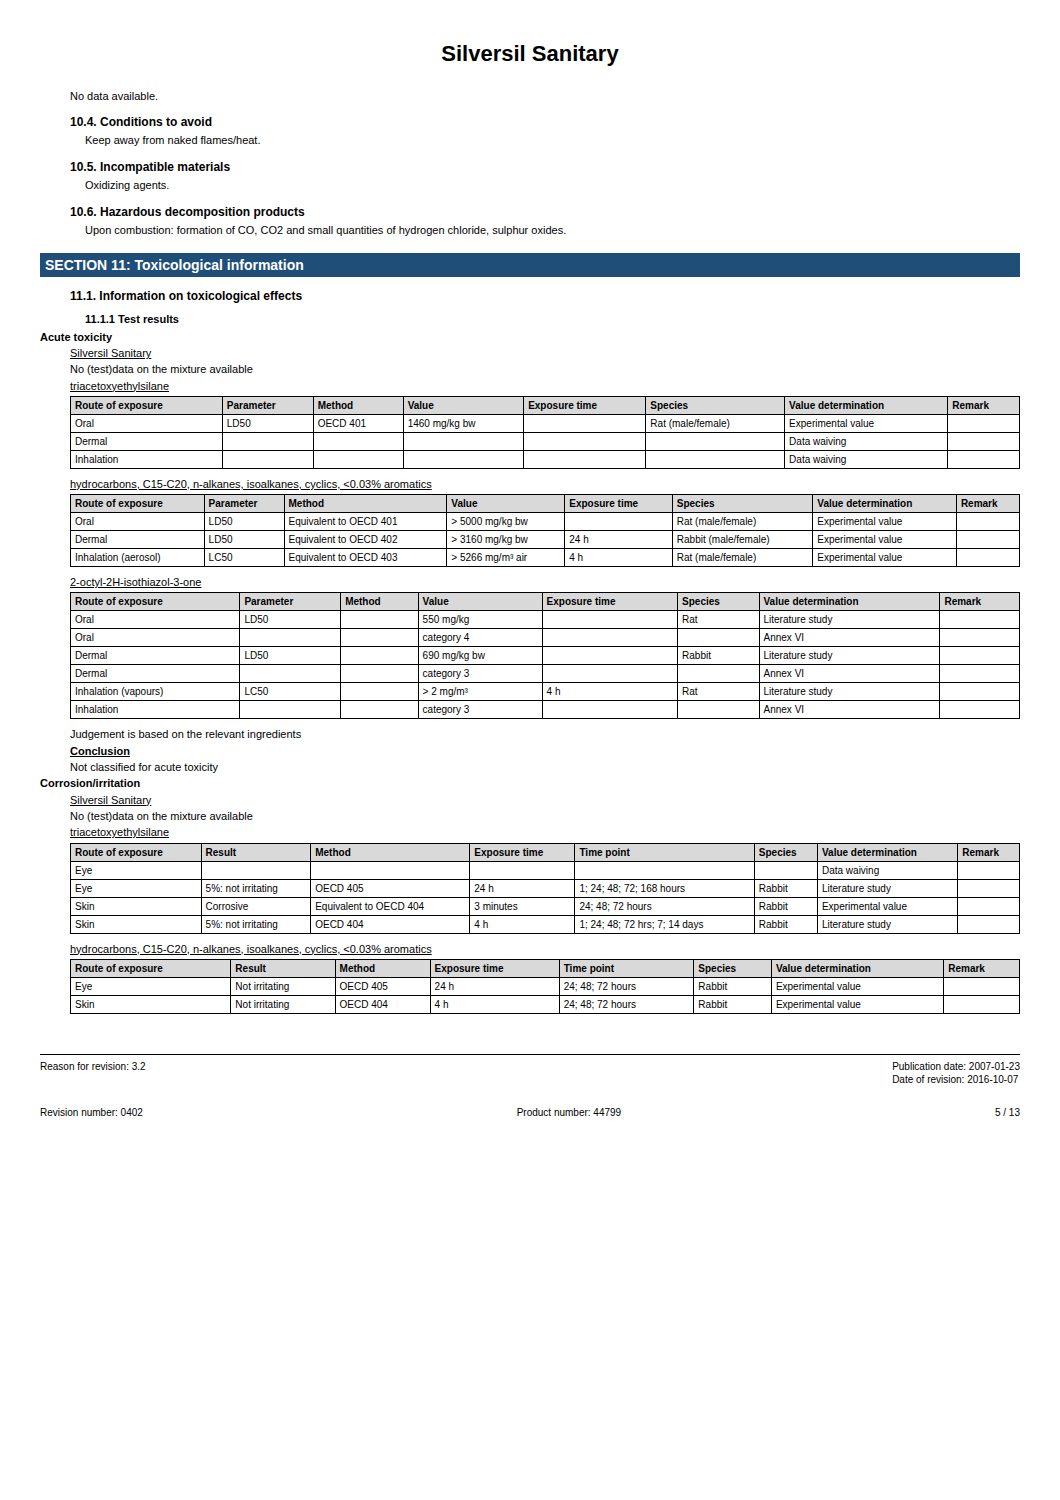Silversil Sanitary
No data available.
10.4. Conditions to avoid
Keep away from naked flames/heat.
10.5. Incompatible materials
Oxidizing agents.
10.6. Hazardous decomposition products
Upon combustion: formation of CO, CO2 and small quantities of hydrogen chloride, sulphur oxides.
SECTION 11: Toxicological information
11.1. Information on toxicological effects
11.1.1 Test results
Acute toxicity
Silversil Sanitary
No (test)data on the mixture available
triacetoxyethylsilane
| Route of exposure | Parameter | Method | Value | Exposure time | Species | Value determination | Remark |
| --- | --- | --- | --- | --- | --- | --- | --- |
| Oral | LD50 | OECD 401 | 1460 mg/kg bw | | Rat (male/female) | Experimental value | |
| Dermal | | | | | | Data waiving | |
| Inhalation | | | | | | Data waiving | |
hydrocarbons, C15-C20, n-alkanes, isoalkanes, cyclics, <0.03% aromatics
| Route of exposure | Parameter | Method | Value | Exposure time | Species | Value determination | Remark |
| --- | --- | --- | --- | --- | --- | --- | --- |
| Oral | LD50 | Equivalent to OECD 401 | > 5000 mg/kg bw | | Rat (male/female) | Experimental value | |
| Dermal | LD50 | Equivalent to OECD 402 | > 3160 mg/kg bw | 24 h | Rabbit (male/female) | Experimental value | |
| Inhalation (aerosol) | LC50 | Equivalent to OECD 403 | > 5266 mg/m³ air | 4 h | Rat (male/female) | Experimental value | |
2-octyl-2H-isothiazol-3-one
| Route of exposure | Parameter | Method | Value | Exposure time | Species | Value determination | Remark |
| --- | --- | --- | --- | --- | --- | --- | --- |
| Oral | LD50 | | 550 mg/kg | | Rat | Literature study | |
| Oral | | | category 4 | | | Annex VI | |
| Dermal | LD50 | | 690 mg/kg bw | | Rabbit | Literature study | |
| Dermal | | | category 3 | | | Annex VI | |
| Inhalation (vapours) | LC50 | | > 2 mg/m³ | 4 h | Rat | Literature study | |
| Inhalation | | | category 3 | | | Annex VI | |
Judgement is based on the relevant ingredients
Conclusion
Not classified for acute toxicity
Corrosion/irritation
Silversil Sanitary
No (test)data on the mixture available
triacetoxyethylsilane
| Route of exposure | Result | Method | Exposure time | Time point | Species | Value determination | Remark |
| --- | --- | --- | --- | --- | --- | --- | --- |
| Eye | | | | | | Data waiving | |
| Eye | 5%: not irritating | OECD 405 | 24 h | 1; 24; 48; 72; 168 hours | Rabbit | Literature study | |
| Skin | Corrosive | Equivalent to OECD 404 | 3 minutes | 24; 48; 72 hours | Rabbit | Experimental value | |
| Skin | 5%: not irritating | OECD 404 | 4 h | 1; 24; 48; 72 hrs; 7; 14 days | Rabbit | Literature study | |
hydrocarbons, C15-C20, n-alkanes, isoalkanes, cyclics, <0.03% aromatics
| Route of exposure | Result | Method | Exposure time | Time point | Species | Value determination | Remark |
| --- | --- | --- | --- | --- | --- | --- | --- |
| Eye | Not irritating | OECD 405 | 24 h | 24; 48; 72 hours | Rabbit | Experimental value | |
| Skin | Not irritating | OECD 404 | 4 h | 24; 48; 72 hours | Rabbit | Experimental value | |
Reason for revision: 3.2
Publication date: 2007-01-23
Date of revision: 2016-10-07
Revision number: 0402
Product number: 44799
5 / 13